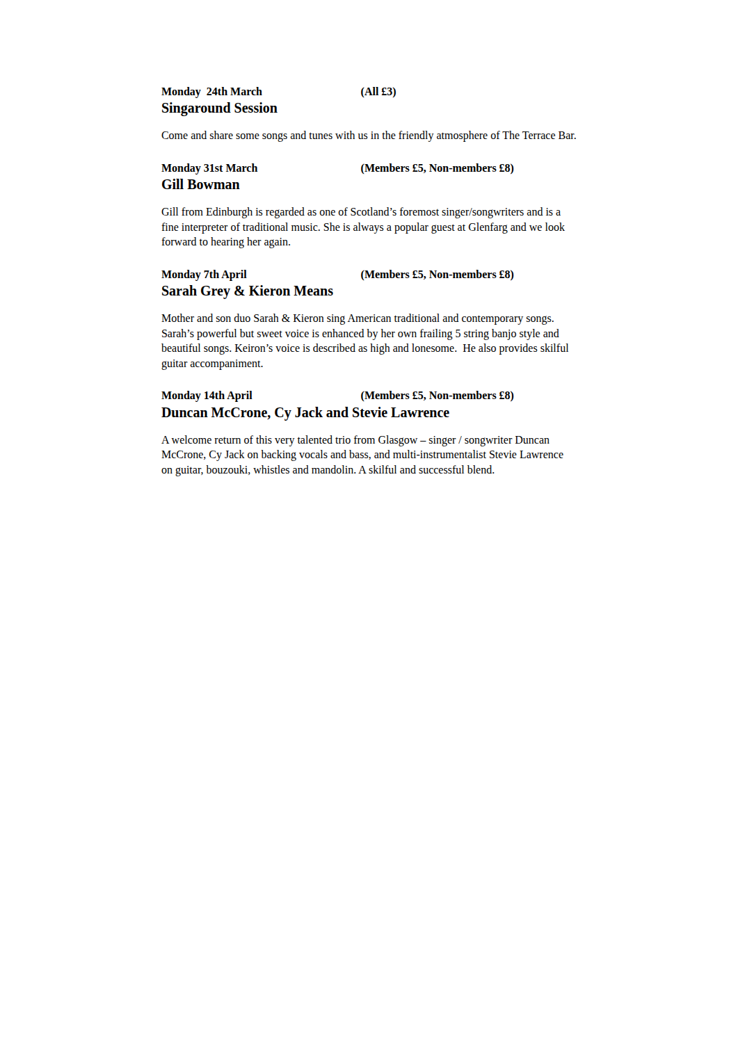Monday 24th March (All £3)
Singaround Session
Come and share some songs and tunes with us in the friendly atmosphere of The Terrace Bar.
Monday 31st March (Members £5, Non-members £8)
Gill Bowman
Gill from Edinburgh is regarded as one of Scotland’s foremost singer/songwriters and is a fine interpreter of traditional music. She is always a popular guest at Glenfarg and we look forward to hearing her again.
Monday 7th April (Members £5, Non-members £8)
Sarah Grey & Kieron Means
Mother and son duo Sarah & Kieron sing American traditional and contemporary songs. Sarah’s powerful but sweet voice is enhanced by her own frailing 5 string banjo style and beautiful songs. Keiron’s voice is described as high and lonesome. He also provides skilful guitar accompaniment.
Monday 14th April (Members £5, Non-members £8)
Duncan McCrone, Cy Jack and Stevie Lawrence
A welcome return of this very talented trio from Glasgow – singer / songwriter Duncan McCrone, Cy Jack on backing vocals and bass, and multi-instrumentalist Stevie Lawrence on guitar, bouzouki, whistles and mandolin. A skilful and successful blend.